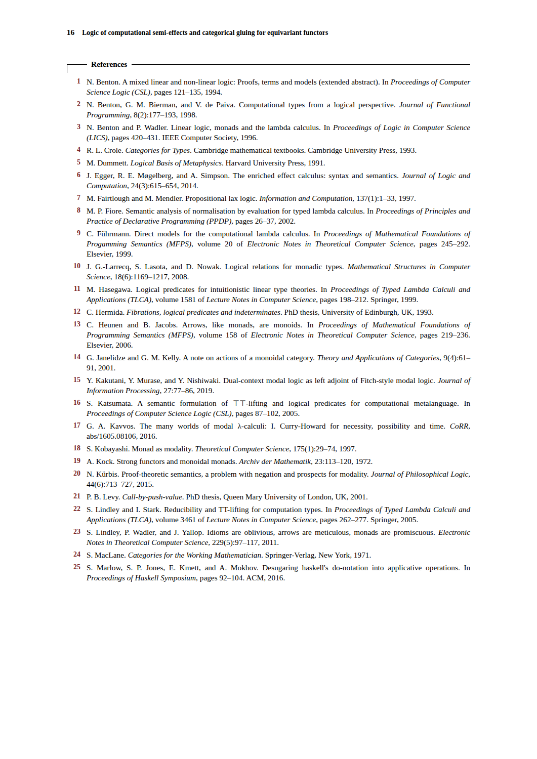16 Logic of computational semi-effects and categorical gluing for equivariant functors
References
1 N. Benton. A mixed linear and non-linear logic: Proofs, terms and models (extended abstract). In Proceedings of Computer Science Logic (CSL), pages 121–135, 1994.
2 N. Benton, G. M. Bierman, and V. de Paiva. Computational types from a logical perspective. Journal of Functional Programming, 8(2):177–193, 1998.
3 N. Benton and P. Wadler. Linear logic, monads and the lambda calculus. In Proceedings of Logic in Computer Science (LICS), pages 420–431. IEEE Computer Society, 1996.
4 R. L. Crole. Categories for Types. Cambridge mathematical textbooks. Cambridge University Press, 1993.
5 M. Dummett. Logical Basis of Metaphysics. Harvard University Press, 1991.
6 J. Egger, R. E. Møgelberg, and A. Simpson. The enriched effect calculus: syntax and semantics. Journal of Logic and Computation, 24(3):615–654, 2014.
7 M. Fairtlough and M. Mendler. Propositional lax logic. Information and Computation, 137(1):1–33, 1997.
8 M. P. Fiore. Semantic analysis of normalisation by evaluation for typed lambda calculus. In Proceedings of Principles and Practice of Declarative Programming (PPDP), pages 26–37, 2002.
9 C. Führmann. Direct models for the computational lambda calculus. In Proceedings of Mathematical Foundations of Progamming Semantics (MFPS), volume 20 of Electronic Notes in Theoretical Computer Science, pages 245–292. Elsevier, 1999.
10 J. G.-Larrecq, S. Lasota, and D. Nowak. Logical relations for monadic types. Mathematical Structures in Computer Science, 18(6):1169–1217, 2008.
11 M. Hasegawa. Logical predicates for intuitionistic linear type theories. In Proceedings of Typed Lambda Calculi and Applications (TLCA), volume 1581 of Lecture Notes in Computer Science, pages 198–212. Springer, 1999.
12 C. Hermida. Fibrations, logical predicates and indeterminates. PhD thesis, University of Edinburgh, UK, 1993.
13 C. Heunen and B. Jacobs. Arrows, like monads, are monoids. In Proceedings of Mathematical Foundations of Programming Semantics (MFPS), volume 158 of Electronic Notes in Theoretical Computer Science, pages 219–236. Elsevier, 2006.
14 G. Janelidze and G. M. Kelly. A note on actions of a monoidal category. Theory and Applications of Categories, 9(4):61–91, 2001.
15 Y. Kakutani, Y. Murase, and Y. Nishiwaki. Dual-context modal logic as left adjoint of Fitch-style modal logic. Journal of Information Processing, 27:77–86, 2019.
16 S. Katsumata. A semantic formulation of ⊤⊤-lifting and logical predicates for computational metalanguage. In Proceedings of Computer Science Logic (CSL), pages 87–102, 2005.
17 G. A. Kavvos. The many worlds of modal λ-calculi: I. Curry-Howard for necessity, possibility and time. CoRR, abs/1605.08106, 2016.
18 S. Kobayashi. Monad as modality. Theoretical Computer Science, 175(1):29–74, 1997.
19 A. Kock. Strong functors and monoidal monads. Archiv der Mathematik, 23:113–120, 1972.
20 N. Kürbis. Proof-theoretic semantics, a problem with negation and prospects for modality. Journal of Philosophical Logic, 44(6):713–727, 2015.
21 P. B. Levy. Call-by-push-value. PhD thesis, Queen Mary University of London, UK, 2001.
22 S. Lindley and I. Stark. Reducibility and TT-lifting for computation types. In Proceedings of Typed Lambda Calculi and Applications (TLCA), volume 3461 of Lecture Notes in Computer Science, pages 262–277. Springer, 2005.
23 S. Lindley, P. Wadler, and J. Yallop. Idioms are oblivious, arrows are meticulous, monads are promiscuous. Electronic Notes in Theoretical Computer Science, 229(5):97–117, 2011.
24 S. MacLane. Categories for the Working Mathematician. Springer-Verlag, New York, 1971.
25 S. Marlow, S. P. Jones, E. Kmett, and A. Mokhov. Desugaring haskell's do-notation into applicative operations. In Proceedings of Haskell Symposium, pages 92–104. ACM, 2016.